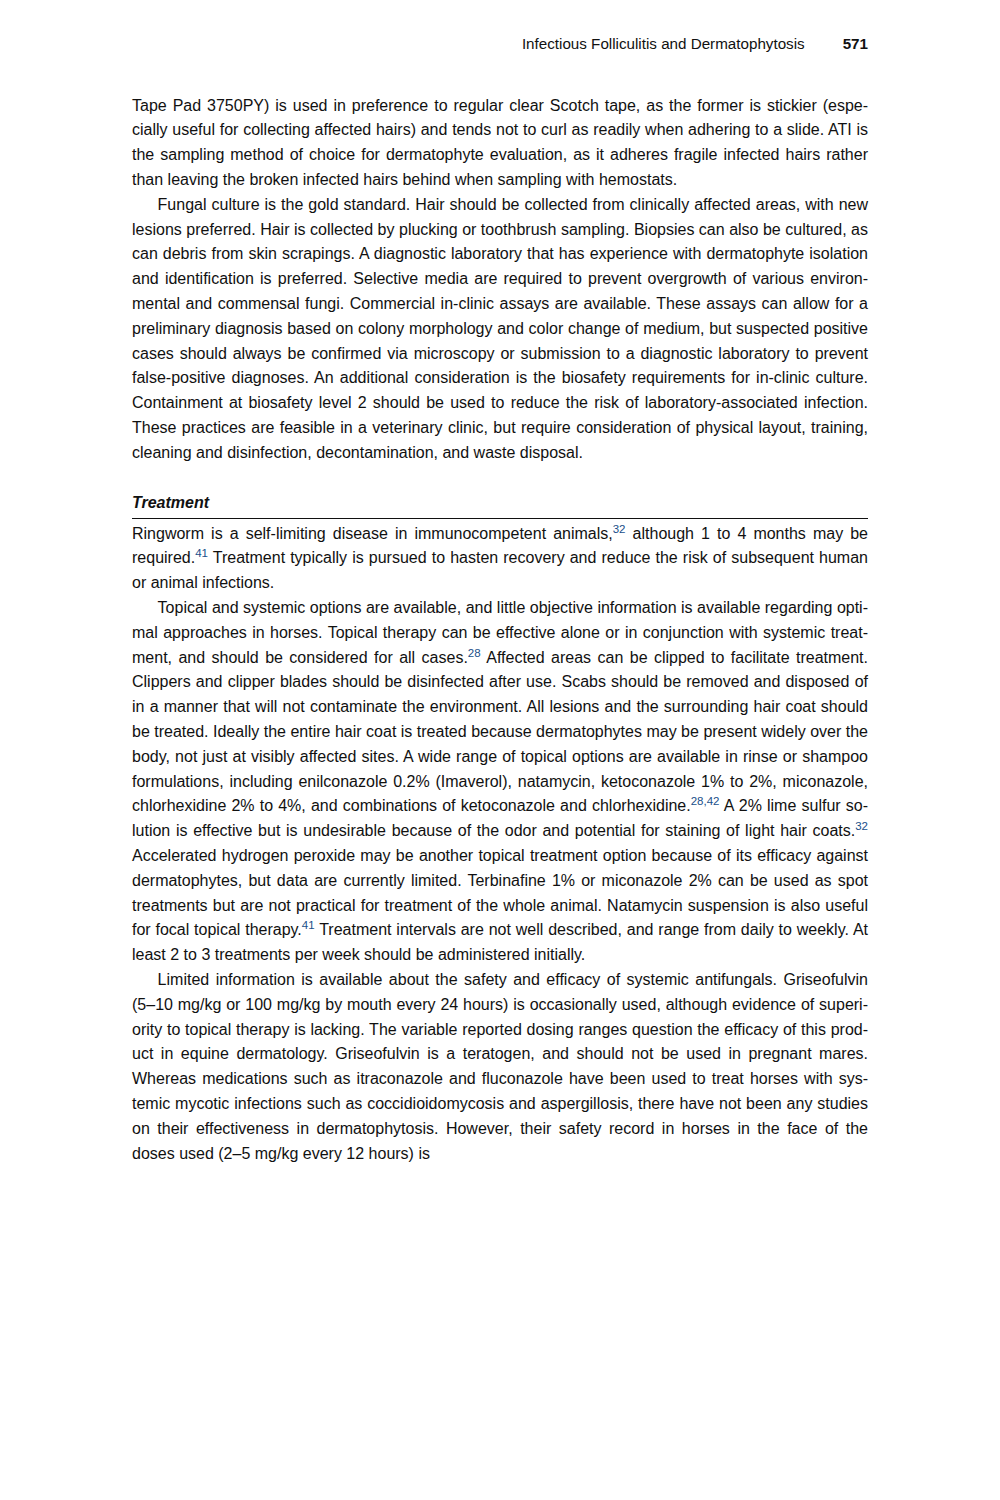Infectious Folliculitis and Dermatophytosis 571
Tape Pad 3750PY) is used in preference to regular clear Scotch tape, as the former is stickier (especially useful for collecting affected hairs) and tends not to curl as readily when adhering to a slide. ATI is the sampling method of choice for dermatophyte evaluation, as it adheres fragile infected hairs rather than leaving the broken infected hairs behind when sampling with hemostats.
Fungal culture is the gold standard. Hair should be collected from clinically affected areas, with new lesions preferred. Hair is collected by plucking or toothbrush sampling. Biopsies can also be cultured, as can debris from skin scrapings. A diagnostic laboratory that has experience with dermatophyte isolation and identification is preferred. Selective media are required to prevent overgrowth of various environmental and commensal fungi. Commercial in-clinic assays are available. These assays can allow for a preliminary diagnosis based on colony morphology and color change of medium, but suspected positive cases should always be confirmed via microscopy or submission to a diagnostic laboratory to prevent false-positive diagnoses. An additional consideration is the biosafety requirements for in-clinic culture. Containment at biosafety level 2 should be used to reduce the risk of laboratory-associated infection. These practices are feasible in a veterinary clinic, but require consideration of physical layout, training, cleaning and disinfection, decontamination, and waste disposal.
Treatment
Ringworm is a self-limiting disease in immunocompetent animals,32 although 1 to 4 months may be required.41 Treatment typically is pursued to hasten recovery and reduce the risk of subsequent human or animal infections.
Topical and systemic options are available, and little objective information is available regarding optimal approaches in horses. Topical therapy can be effective alone or in conjunction with systemic treatment, and should be considered for all cases.28 Affected areas can be clipped to facilitate treatment. Clippers and clipper blades should be disinfected after use. Scabs should be removed and disposed of in a manner that will not contaminate the environment. All lesions and the surrounding hair coat should be treated. Ideally the entire hair coat is treated because dermatophytes may be present widely over the body, not just at visibly affected sites. A wide range of topical options are available in rinse or shampoo formulations, including enilconazole 0.2% (Imaverol), natamycin, ketoconazole 1% to 2%, miconazole, chlorhexidine 2% to 4%, and combinations of ketoconazole and chlorhexidine.28,42 A 2% lime sulfur solution is effective but is undesirable because of the odor and potential for staining of light hair coats.32 Accelerated hydrogen peroxide may be another topical treatment option because of its efficacy against dermatophytes, but data are currently limited. Terbinafine 1% or miconazole 2% can be used as spot treatments but are not practical for treatment of the whole animal. Natamycin suspension is also useful for focal topical therapy.41 Treatment intervals are not well described, and range from daily to weekly. At least 2 to 3 treatments per week should be administered initially.
Limited information is available about the safety and efficacy of systemic antifungals. Griseofulvin (5–10 mg/kg or 100 mg/kg by mouth every 24 hours) is occasionally used, although evidence of superiority to topical therapy is lacking. The variable reported dosing ranges question the efficacy of this product in equine dermatology. Griseofulvin is a teratogen, and should not be used in pregnant mares. Whereas medications such as itraconazole and fluconazole have been used to treat horses with systemic mycotic infections such as coccidioidomycosis and aspergillosis, there have not been any studies on their effectiveness in dermatophytosis. However, their safety record in horses in the face of the doses used (2–5 mg/kg every 12 hours) is